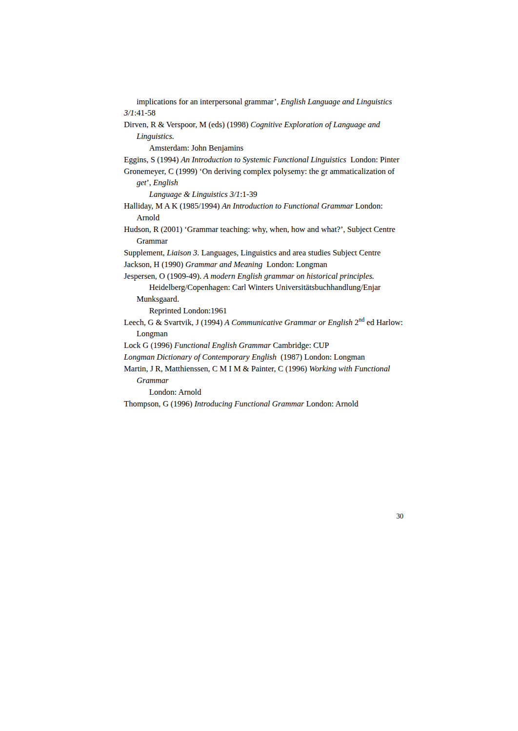implications for an interpersonal grammar’, English Language and Linguistics 3/1:41-58
Dirven, R & Verspoor, M (eds) (1998) Cognitive Exploration of Language and Linguistics.
Amsterdam: John Benjamins
Eggins, S (1994) An Introduction to Systemic Functional Linguistics London: Pinter
Gronemeyer, C (1999) ‘On deriving complex polysemy: the gr ammaticalization of get’, English
Language & Linguistics 3/1:1-39
Halliday, M A K (1985/1994) An Introduction to Functional Grammar London: Arnold
Hudson, R (2001) ‘Grammar teaching: why, when, how and what?’, Subject Centre Grammar
Supplement, Liaison 3. Languages, Linguistics and area studies Subject Centre
Jackson, H (1990) Grammar and Meaning London: Longman
Jespersen, O (1909-49). A modern English grammar on historical principles.
Heidelberg/Copenhagen: Carl Winters Universitätsbuchhandlung/Enjar Munksgaard.
Reprinted London:1961
Leech, G & Svartvik, J (1994) A Communicative Grammar or English 2nd ed Harlow: Longman
Lock G (1996) Functional English Grammar Cambridge: CUP
Longman Dictionary of Contemporary English (1987) London: Longman
Martin, J R, Matthienssen, C M I M & Painter, C (1996) Working with Functional Grammar
London: Arnold
Thompson, G (1996) Introducing Functional Grammar London: Arnold
30